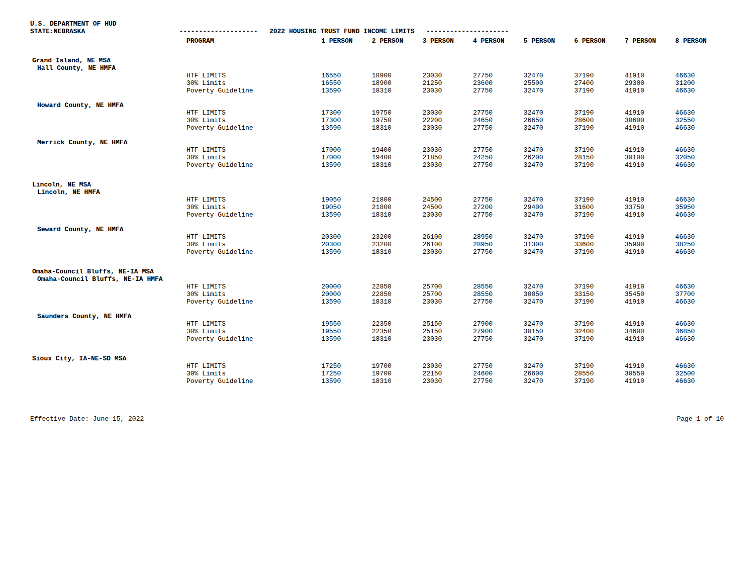U.S. DEPARTMENT OF HUD
STATE:NEBRASKA -------------------- 2022 HOUSING TRUST FUND INCOME LIMITS ---------------------
| | PROGRAM | 1 PERSON | 2 PERSON | 3 PERSON | 4 PERSON | 5 PERSON | 6 PERSON | 7 PERSON | 8 PERSON |
| --- | --- | --- | --- | --- | --- | --- | --- | --- | --- |
| Grand Island, NE MSA |
| Hall County, NE HMFA |
| | HTF LIMITS | 16550 | 18900 | 23030 | 27750 | 32470 | 37190 | 41910 | 46630 |
| | 30% Limits | 16550 | 18900 | 21250 | 23600 | 25500 | 27400 | 29300 | 31200 |
| | Poverty Guideline | 13590 | 18310 | 23030 | 27750 | 32470 | 37190 | 41910 | 46630 |
| Howard County, NE HMFA |
| | HTF LIMITS | 17300 | 19750 | 23030 | 27750 | 32470 | 37190 | 41910 | 46630 |
| | 30% Limits | 17300 | 19750 | 22200 | 24650 | 26650 | 28600 | 30600 | 32550 |
| | Poverty Guideline | 13590 | 18310 | 23030 | 27750 | 32470 | 37190 | 41910 | 46630 |
| Merrick County, NE HMFA |
| | HTF LIMITS | 17000 | 19400 | 23030 | 27750 | 32470 | 37190 | 41910 | 46630 |
| | 30% Limits | 17000 | 19400 | 21850 | 24250 | 26200 | 28150 | 30100 | 32050 |
| | Poverty Guideline | 13590 | 18310 | 23030 | 27750 | 32470 | 37190 | 41910 | 46630 |
| Lincoln, NE MSA |
| Lincoln, NE HMFA |
| | HTF LIMITS | 19050 | 21800 | 24500 | 27750 | 32470 | 37190 | 41910 | 46630 |
| | 30% Limits | 19050 | 21800 | 24500 | 27200 | 29400 | 31600 | 33750 | 35950 |
| | Poverty Guideline | 13590 | 18310 | 23030 | 27750 | 32470 | 37190 | 41910 | 46630 |
| Seward County, NE HMFA |
| | HTF LIMITS | 20300 | 23200 | 26100 | 28950 | 32470 | 37190 | 41910 | 46630 |
| | 30% Limits | 20300 | 23200 | 26100 | 28950 | 31300 | 33600 | 35900 | 38250 |
| | Poverty Guideline | 13590 | 18310 | 23030 | 27750 | 32470 | 37190 | 41910 | 46630 |
| Omaha-Council Bluffs, NE-IA MSA |
| Omaha-Council Bluffs, NE-IA HMFA |
| | HTF LIMITS | 20000 | 22850 | 25700 | 28550 | 32470 | 37190 | 41910 | 46630 |
| | 30% Limits | 20000 | 22850 | 25700 | 28550 | 30850 | 33150 | 35450 | 37700 |
| | Poverty Guideline | 13590 | 18310 | 23030 | 27750 | 32470 | 37190 | 41910 | 46630 |
| Saunders County, NE HMFA |
| | HTF LIMITS | 19550 | 22350 | 25150 | 27900 | 32470 | 37190 | 41910 | 46630 |
| | 30% Limits | 19550 | 22350 | 25150 | 27900 | 30150 | 32400 | 34600 | 36850 |
| | Poverty Guideline | 13590 | 18310 | 23030 | 27750 | 32470 | 37190 | 41910 | 46630 |
| Sioux City, IA-NE-SD MSA |
| | HTF LIMITS | 17250 | 19700 | 23030 | 27750 | 32470 | 37190 | 41910 | 46630 |
| | 30% Limits | 17250 | 19700 | 22150 | 24600 | 26600 | 28550 | 30550 | 32500 |
| | Poverty Guideline | 13590 | 18310 | 23030 | 27750 | 32470 | 37190 | 41910 | 46630 |
Effective Date: June 15, 2022
Page 1 of 10